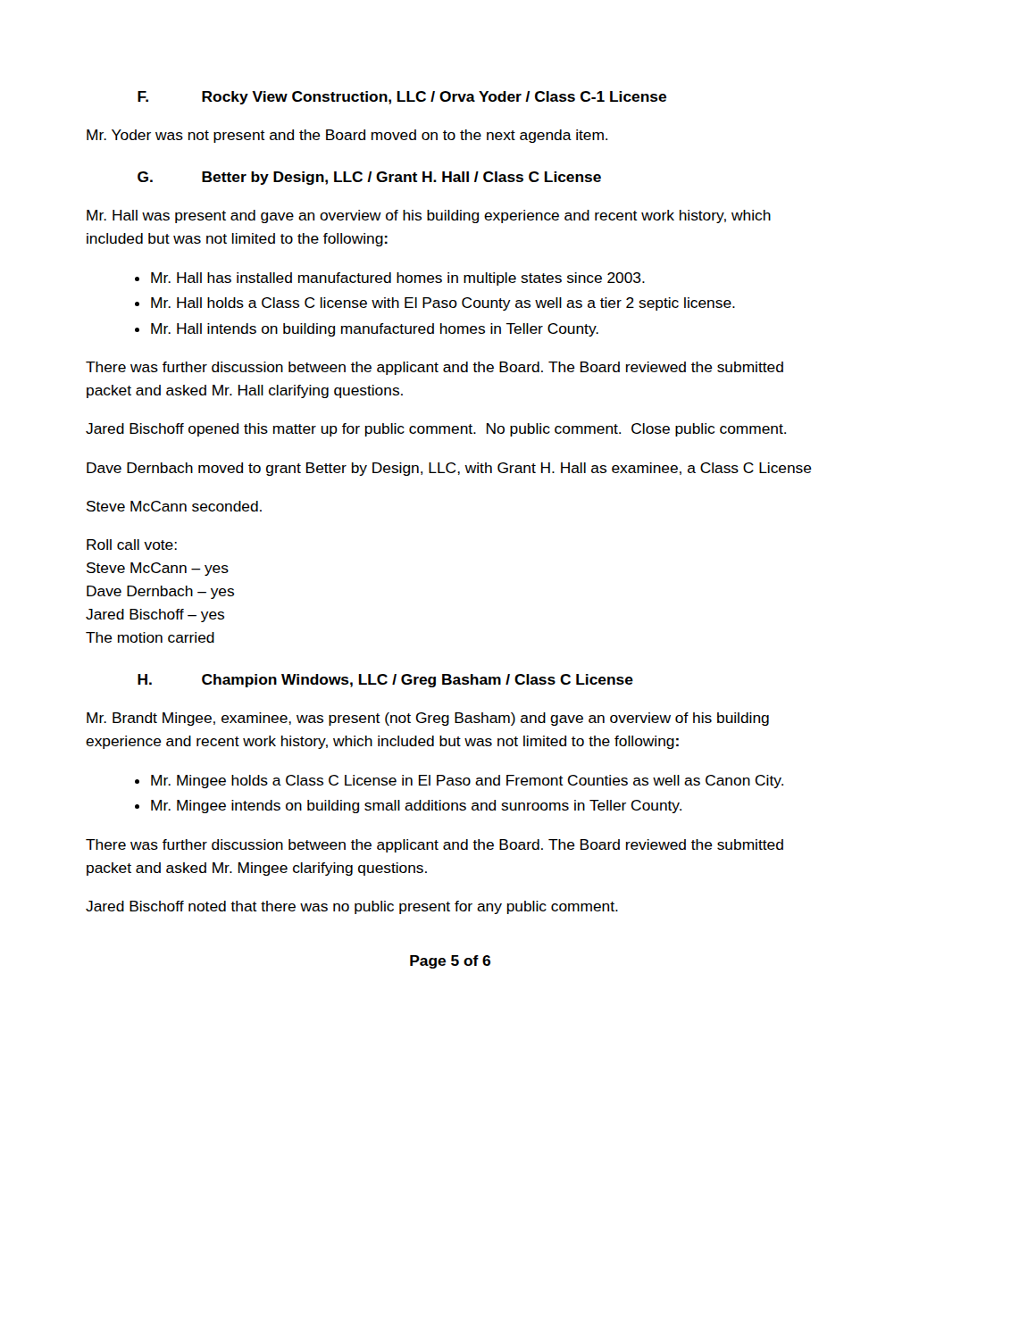F. Rocky View Construction, LLC / Orva Yoder / Class C-1 License
Mr. Yoder was not present and the Board moved on to the next agenda item.
G. Better by Design, LLC / Grant H. Hall / Class C License
Mr. Hall was present and gave an overview of his building experience and recent work history, which included but was not limited to the following:
Mr. Hall has installed manufactured homes in multiple states since 2003.
Mr. Hall holds a Class C license with El Paso County as well as a tier 2 septic license.
Mr. Hall intends on building manufactured homes in Teller County.
There was further discussion between the applicant and the Board. The Board reviewed the submitted packet and asked Mr. Hall clarifying questions.
Jared Bischoff opened this matter up for public comment. No public comment. Close public comment.
Dave Dernbach moved to grant Better by Design, LLC, with Grant H. Hall as examinee, a Class C License
Steve McCann seconded.
Roll call vote:
Steve McCann – yes
Dave Dernbach – yes
Jared Bischoff – yes
The motion carried
H. Champion Windows, LLC / Greg Basham / Class C License
Mr. Brandt Mingee, examinee, was present (not Greg Basham) and gave an overview of his building experience and recent work history, which included but was not limited to the following:
Mr. Mingee holds a Class C License in El Paso and Fremont Counties as well as Canon City.
Mr. Mingee intends on building small additions and sunrooms in Teller County.
There was further discussion between the applicant and the Board. The Board reviewed the submitted packet and asked Mr. Mingee clarifying questions.
Jared Bischoff noted that there was no public present for any public comment.
Page 5 of 6